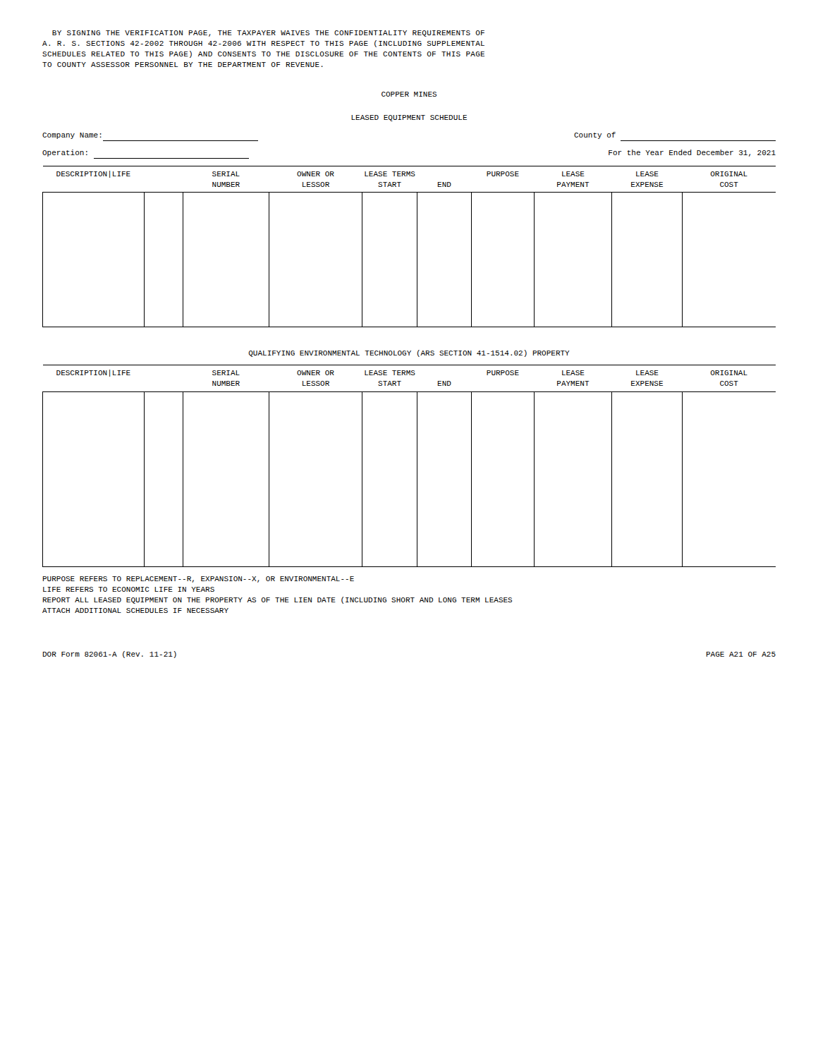BY SIGNING THE VERIFICATION PAGE, THE TAXPAYER WAIVES THE CONFIDENTIALITY REQUIREMENTS OF A. R. S. SECTIONS 42-2002 THROUGH 42-2006 WITH RESPECT TO THIS PAGE (INCLUDING SUPPLEMENTAL SCHEDULES RELATED TO THIS PAGE) AND CONSENTS TO THE DISCLOSURE OF THE CONTENTS OF THIS PAGE TO COUNTY ASSESSOR PERSONNEL BY THE DEPARTMENT OF REVENUE.
COPPER MINES
LEASED EQUIPMENT SCHEDULE
Company Name:
County of
Operation:
For the Year Ended December 31, 2021
| DESCRIPTION/LIFE | | SERIAL | OWNER OR | LEASE TERMS | | PURPOSE | LEASE | LEASE | ORIGINAL |
| --- | --- | --- | --- | --- | --- | --- | --- | --- | --- |
| | | NUMBER | LESSOR | START | END | | PAYMENT | EXPENSE | COST |
QUALIFYING ENVIRONMENTAL TECHNOLOGY (ARS SECTION 41-1514.02) PROPERTY
| DESCRIPTION/LIFE | | SERIAL | OWNER OR | LEASE TERMS | | PURPOSE | LEASE | LEASE | ORIGINAL |
| --- | --- | --- | --- | --- | --- | --- | --- | --- | --- |
| | | NUMBER | LESSOR | START | END | | PAYMENT | EXPENSE | COST |
PURPOSE REFERS TO REPLACEMENT--R, EXPANSION--X, OR ENVIRONMENTAL--E LIFE REFERS TO ECONOMIC LIFE IN YEARS REPORT ALL LEASED EQUIPMENT ON THE PROPERTY AS OF THE LIEN DATE (INCLUDING SHORT AND LONG TERM LEASES ATTACH ADDITIONAL SCHEDULES IF NECESSARY
DOR Form 82061-A (Rev. 11-21)
PAGE A21 OF A25